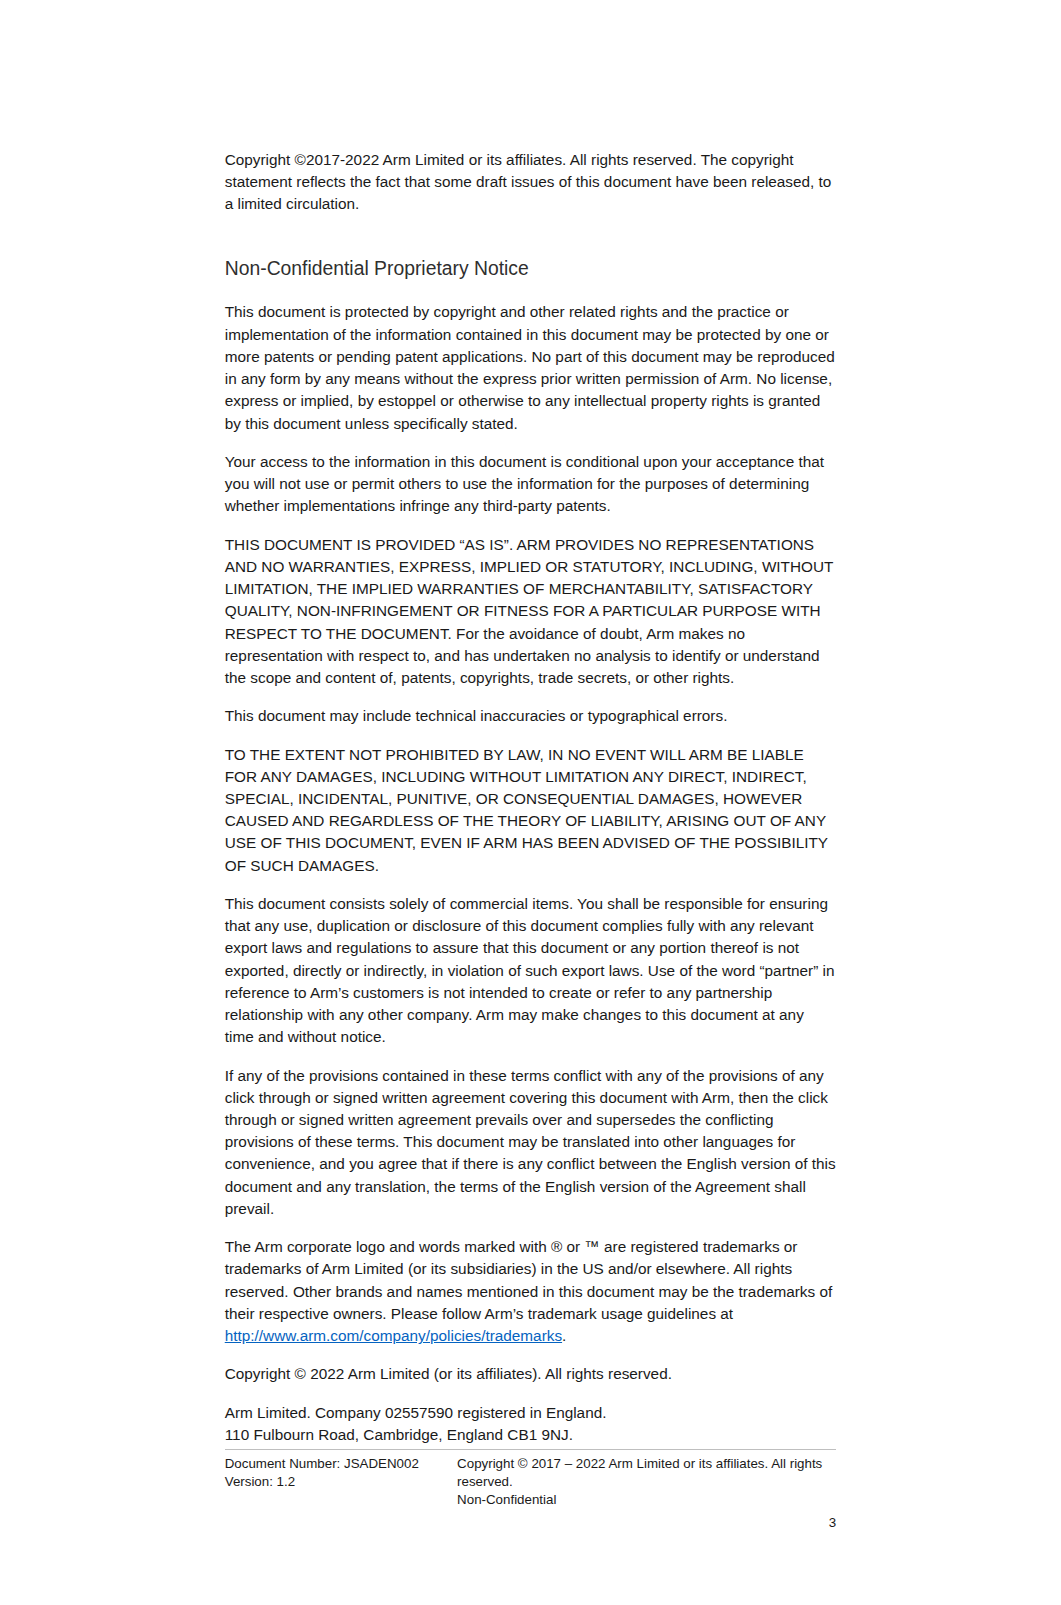Copyright ©2017-2022 Arm Limited or its affiliates. All rights reserved. The copyright statement reflects the fact that some draft issues of this document have been released, to a limited circulation.
Non-Confidential Proprietary Notice
This document is protected by copyright and other related rights and the practice or implementation of the information contained in this document may be protected by one or more patents or pending patent applications. No part of this document may be reproduced in any form by any means without the express prior written permission of Arm. No license, express or implied, by estoppel or otherwise to any intellectual property rights is granted by this document unless specifically stated.
Your access to the information in this document is conditional upon your acceptance that you will not use or permit others to use the information for the purposes of determining whether implementations infringe any third-party patents.
THIS DOCUMENT IS PROVIDED “AS IS”. ARM PROVIDES NO REPRESENTATIONS AND NO WARRANTIES, EXPRESS, IMPLIED OR STATUTORY, INCLUDING, WITHOUT LIMITATION, THE IMPLIED WARRANTIES OF MERCHANTABILITY, SATISFACTORY QUALITY, NON-INFRINGEMENT OR FITNESS FOR A PARTICULAR PURPOSE WITH RESPECT TO THE DOCUMENT. For the avoidance of doubt, Arm makes no representation with respect to, and has undertaken no analysis to identify or understand the scope and content of, patents, copyrights, trade secrets, or other rights.
This document may include technical inaccuracies or typographical errors.
TO THE EXTENT NOT PROHIBITED BY LAW, IN NO EVENT WILL ARM BE LIABLE FOR ANY DAMAGES, INCLUDING WITHOUT LIMITATION ANY DIRECT, INDIRECT, SPECIAL, INCIDENTAL, PUNITIVE, OR CONSEQUENTIAL DAMAGES, HOWEVER CAUSED AND REGARDLESS OF THE THEORY OF LIABILITY, ARISING OUT OF ANY USE OF THIS DOCUMENT, EVEN IF ARM HAS BEEN ADVISED OF THE POSSIBILITY OF SUCH DAMAGES.
This document consists solely of commercial items. You shall be responsible for ensuring that any use, duplication or disclosure of this document complies fully with any relevant export laws and regulations to assure that this document or any portion thereof is not exported, directly or indirectly, in violation of such export laws. Use of the word “partner” in reference to Arm’s customers is not intended to create or refer to any partnership relationship with any other company. Arm may make changes to this document at any time and without notice.
If any of the provisions contained in these terms conflict with any of the provisions of any click through or signed written agreement covering this document with Arm, then the click through or signed written agreement prevails over and supersedes the conflicting provisions of these terms. This document may be translated into other languages for convenience, and you agree that if there is any conflict between the English version of this document and any translation, the terms of the English version of the Agreement shall prevail.
The Arm corporate logo and words marked with ® or ™ are registered trademarks or trademarks of Arm Limited (or its subsidiaries) in the US and/or elsewhere. All rights reserved. Other brands and names mentioned in this document may be the trademarks of their respective owners. Please follow Arm’s trademark usage guidelines at http://www.arm.com/company/policies/trademarks.
Copyright © 2022 Arm Limited (or its affiliates). All rights reserved.
Arm Limited. Company 02557590 registered in England.
110 Fulbourn Road, Cambridge, England CB1 9NJ.
Document Number: JSADEN002
Version: 1.2
Copyright © 2017 – 2022 Arm Limited or its affiliates. All rights reserved.
Non-Confidential
3